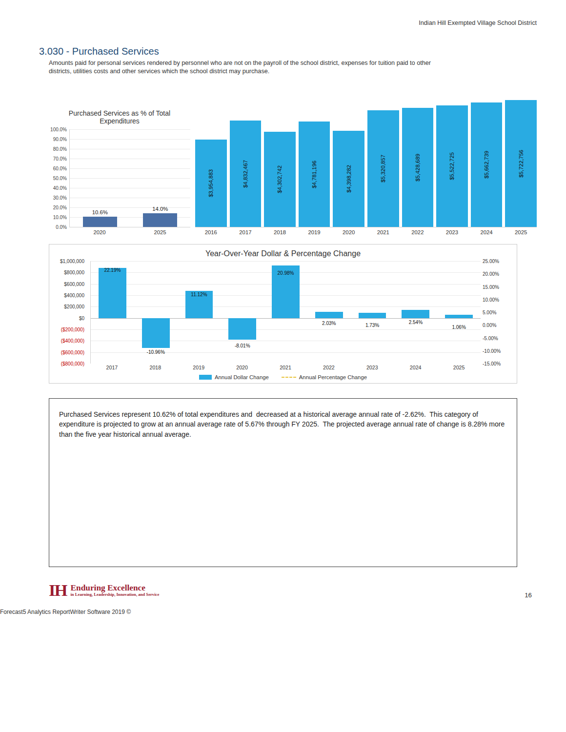Indian Hill Exempted Village School District
3.030 - Purchased Services
Amounts paid for personal services rendered by personnel who are not on the payroll of the school district, expenses for tuition paid to other districts, utilities costs and other services which the school district may purchase.
Purchased Services as % of Total
Expenditures
100.0% 90.0% 80.0% 70.0% 60.0% 50.0% 40.0% 30.0% 20.0% 10.0% 0.0%
10.6%
14.0%
2020 2025
$3,954,883
$4,832,467
$4,302,742
$4,781,196
$4,398,282
$5,320,857
$5,428,689
$5,522,725
$5,662,739
$5,722,756
20162017201820192020 20212022202320242025
Year-Over-Year Dollar & Percentage Change
$1,000,000 $800,000 $600,000 $400,000 $200,000 $0 ($200,000) ($400,000) ($600,000) ($800,000)
25.00% 20.00% 15.00% 10.00% 5.00% 0.00% -5.00% -10.00% -15.00%
22.19%
-10.96%
11.12%
-8.01%
20.98%
2.03%
1.73%
2.54%
1.06%
20172018201920202021 2022202320242025
Annual Dollar Change
Annual Percentage Change
Purchased Services represent 10.62% of total expenditures and decreased at a historical average annual rate of -2.62%. This category of expenditure is projected to grow at an annual average rate of 5.67% through FY 2025. The projected average annual rate of change is 8.28% more than the five year historical annual average.
IH
Enduring Excellence
in Learning, Leadership, Innovation, and Service
16
Forecast5 Analytics ReportWriter Software 2019 ©